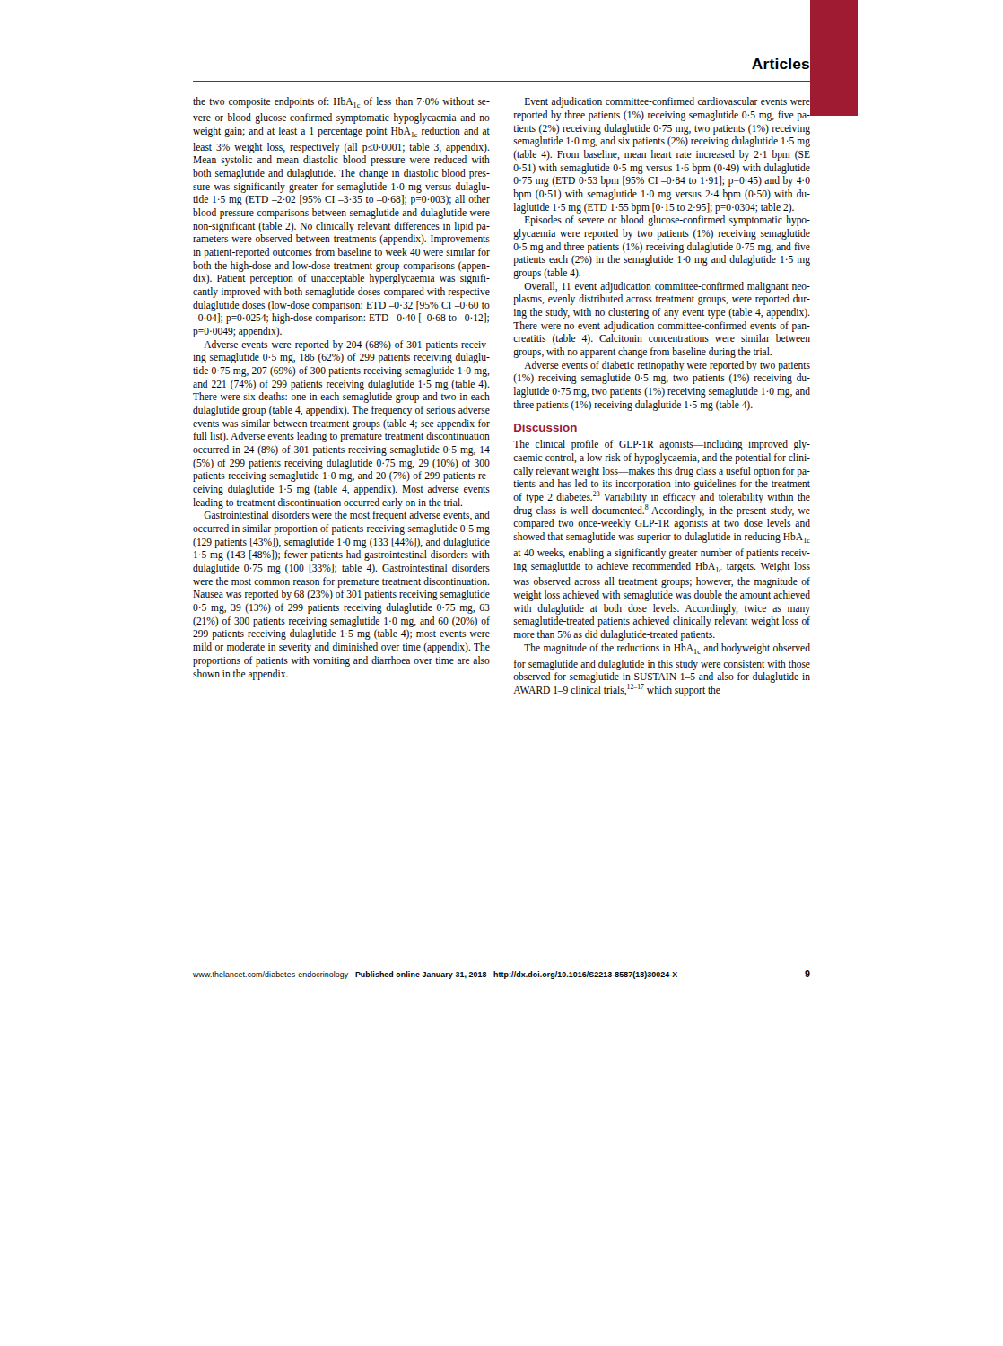Articles
the two composite endpoints of: HbA1c of less than 7·0% without severe or blood glucose-confirmed symptomatic hypoglycaemia and no weight gain; and at least a 1 percentage point HbA1c reduction and at least 3% weight loss, respectively (all p≤0·0001; table 3, appendix). Mean systolic and mean diastolic blood pressure were reduced with both semaglutide and dulaglutide. The change in diastolic blood pressure was significantly greater for semaglutide 1·0 mg versus dulaglutide 1·5 mg (ETD –2·02 [95% CI –3·35 to –0·68]; p=0·003); all other blood pressure comparisons between semaglutide and dulaglutide were non-significant (table 2). No clinically relevant differences in lipid parameters were observed between treatments (appendix). Improvements in patient-reported outcomes from baseline to week 40 were similar for both the high-dose and low-dose treatment group comparisons (appendix). Patient perception of unacceptable hyperglycaemia was significantly improved with both semaglutide doses compared with respective dulaglutide doses (low-dose comparison: ETD –0·32 [95% CI –0·60 to –0·04]; p=0·0254; high-dose comparison: ETD –0·40 [–0·68 to –0·12]; p=0·0049; appendix).
Adverse events were reported by 204 (68%) of 301 patients receiving semaglutide 0·5 mg, 186 (62%) of 299 patients receiving dulaglutide 0·75 mg, 207 (69%) of 300 patients receiving semaglutide 1·0 mg, and 221 (74%) of 299 patients receiving dulaglutide 1·5 mg (table 4). There were six deaths: one in each semaglutide group and two in each dulaglutide group (table 4, appendix). The frequency of serious adverse events was similar between treatment groups (table 4; see appendix for full list). Adverse events leading to premature treatment discontinuation occurred in 24 (8%) of 301 patients receiving semaglutide 0·5 mg, 14 (5%) of 299 patients receiving dulaglutide 0·75 mg, 29 (10%) of 300 patients receiving semaglutide 1·0 mg, and 20 (7%) of 299 patients receiving dulaglutide 1·5 mg (table 4, appendix). Most adverse events leading to treatment discontinuation occurred early on in the trial.
Gastrointestinal disorders were the most frequent adverse events, and occurred in similar proportion of patients receiving semaglutide 0·5 mg (129 patients [43%]), semaglutide 1·0 mg (133 [44%]), and dulaglutide 1·5 mg (143 [48%]); fewer patients had gastrointestinal disorders with dulaglutide 0·75 mg (100 [33%]; table 4). Gastrointestinal disorders were the most common reason for premature treatment discontinuation. Nausea was reported by 68 (23%) of 301 patients receiving semaglutide 0·5 mg, 39 (13%) of 299 patients receiving dulaglutide 0·75 mg, 63 (21%) of 300 patients receiving semaglutide 1·0 mg, and 60 (20%) of 299 patients receiving dulaglutide 1·5 mg (table 4); most events were mild or moderate in severity and diminished over time (appendix). The proportions of patients with vomiting and diarrhoea over time are also shown in the appendix.
Event adjudication committee-confirmed cardiovascular events were reported by three patients (1%) receiving semaglutide 0·5 mg, five patients (2%) receiving dulaglutide 0·75 mg, two patients (1%) receiving semaglutide 1·0 mg, and six patients (2%) receiving dulaglutide 1·5 mg (table 4). From baseline, mean heart rate increased by 2·1 bpm (SE 0·51) with semaglutide 0·5 mg versus 1·6 bpm (0·49) with dulaglutide 0·75 mg (ETD 0·53 bpm [95% CI –0·84 to 1·91]; p=0·45) and by 4·0 bpm (0·51) with semaglutide 1·0 mg versus 2·4 bpm (0·50) with dulaglutide 1·5 mg (ETD 1·55 bpm [0·15 to 2·95]; p=0·0304; table 2).
Episodes of severe or blood glucose-confirmed symptomatic hypoglycaemia were reported by two patients (1%) receiving semaglutide 0·5 mg and three patients (1%) receiving dulaglutide 0·75 mg, and five patients each (2%) in the semaglutide 1·0 mg and dulaglutide 1·5 mg groups (table 4).
Overall, 11 event adjudication committee-confirmed malignant neoplasms, evenly distributed across treatment groups, were reported during the study, with no clustering of any event type (table 4, appendix). There were no event adjudication committee-confirmed events of pancreatitis (table 4). Calcitonin concentrations were similar between groups, with no apparent change from baseline during the trial.
Adverse events of diabetic retinopathy were reported by two patients (1%) receiving semaglutide 0·5 mg, two patients (1%) receiving dulaglutide 0·75 mg, two patients (1%) receiving semaglutide 1·0 mg, and three patients (1%) receiving dulaglutide 1·5 mg (table 4).
Discussion
The clinical profile of GLP-1R agonists—including improved glycaemic control, a low risk of hypoglycaemia, and the potential for clinically relevant weight loss—makes this drug class a useful option for patients and has led to its incorporation into guidelines for the treatment of type 2 diabetes.23 Variability in efficacy and tolerability within the drug class is well documented.8 Accordingly, in the present study, we compared two once-weekly GLP-1R agonists at two dose levels and showed that semaglutide was superior to dulaglutide in reducing HbA1c at 40 weeks, enabling a significantly greater number of patients receiving semaglutide to achieve recommended HbA1c targets. Weight loss was observed across all treatment groups; however, the magnitude of weight loss achieved with semaglutide was double the amount achieved with dulaglutide at both dose levels. Accordingly, twice as many semaglutide-treated patients achieved clinically relevant weight loss of more than 5% as did dulaglutide-treated patients.
The magnitude of the reductions in HbA1c and bodyweight observed for semaglutide and dulaglutide in this study were consistent with those observed for semaglutide in SUSTAIN 1–5 and also for dulaglutide in AWARD 1–9 clinical trials,12–17 which support the
www.thelancet.com/diabetes-endocrinology Published online January 31, 2018 http://dx.doi.org/10.1016/S2213-8587(18)30024-X
9